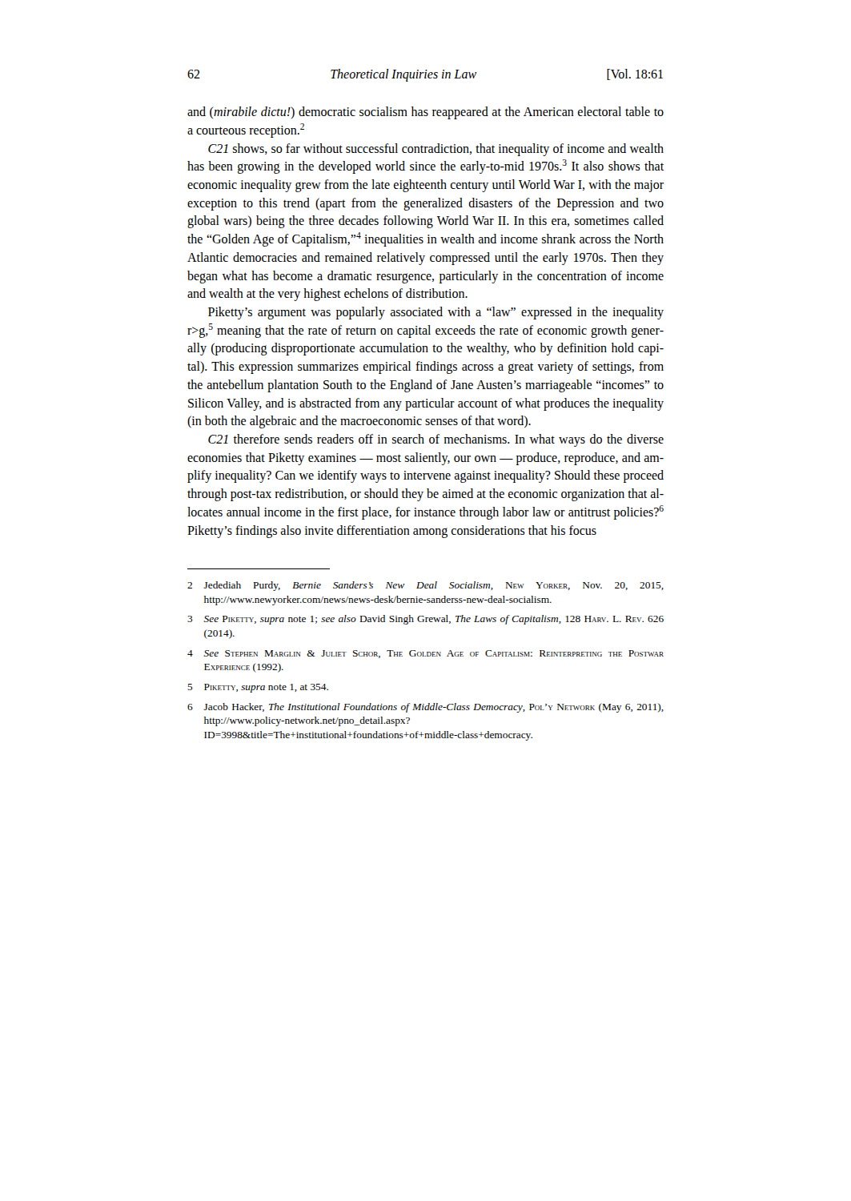62 Theoretical Inquiries in Law [Vol. 18:61
and (mirabile dictu!) democratic socialism has reappeared at the American electoral table to a courteous reception.2
C21 shows, so far without successful contradiction, that inequality of income and wealth has been growing in the developed world since the early-to-mid 1970s.3 It also shows that economic inequality grew from the late eighteenth century until World War I, with the major exception to this trend (apart from the generalized disasters of the Depression and two global wars) being the three decades following World War II. In this era, sometimes called the “Golden Age of Capitalism,”4 inequalities in wealth and income shrank across the North Atlantic democracies and remained relatively compressed until the early 1970s. Then they began what has become a dramatic resurgence, particularly in the concentration of income and wealth at the very highest echelons of distribution.
Piketty’s argument was popularly associated with a “law” expressed in the inequality r>g,5 meaning that the rate of return on capital exceeds the rate of economic growth generally (producing disproportionate accumulation to the wealthy, who by definition hold capital). This expression summarizes empirical findings across a great variety of settings, from the antebellum plantation South to the England of Jane Austen’s marriageable “incomes” to Silicon Valley, and is abstracted from any particular account of what produces the inequality (in both the algebraic and the macroeconomic senses of that word).
C21 therefore sends readers off in search of mechanisms. In what ways do the diverse economies that Piketty examines — most saliently, our own — produce, reproduce, and amplify inequality? Can we identify ways to intervene against inequality? Should these proceed through post-tax redistribution, or should they be aimed at the economic organization that allocates annual income in the first place, for instance through labor law or antitrust policies?6 Piketty’s findings also invite differentiation among considerations that his focus
2 Jedediah Purdy, Bernie Sanders’s New Deal Socialism, New Yorker, Nov. 20, 2015, http://www.newyorker.com/news/news-desk/bernie-sanderss-new-deal-socialism.
3 See Piketty, supra note 1; see also David Singh Grewal, The Laws of Capitalism, 128 Harv. L. Rev. 626 (2014).
4 See Stephen Marglin & Juliet Schor, The Golden Age of Capitalism: Reinterpreting the Postwar Experience (1992).
5 Piketty, supra note 1, at 354.
6 Jacob Hacker, The Institutional Foundations of Middle-Class Democracy, Pol’y Network (May 6, 2011), http://www.policy-network.net/pno_detail.aspx?ID=3998&title=The+institutional+foundations+of+middle-class+democracy.